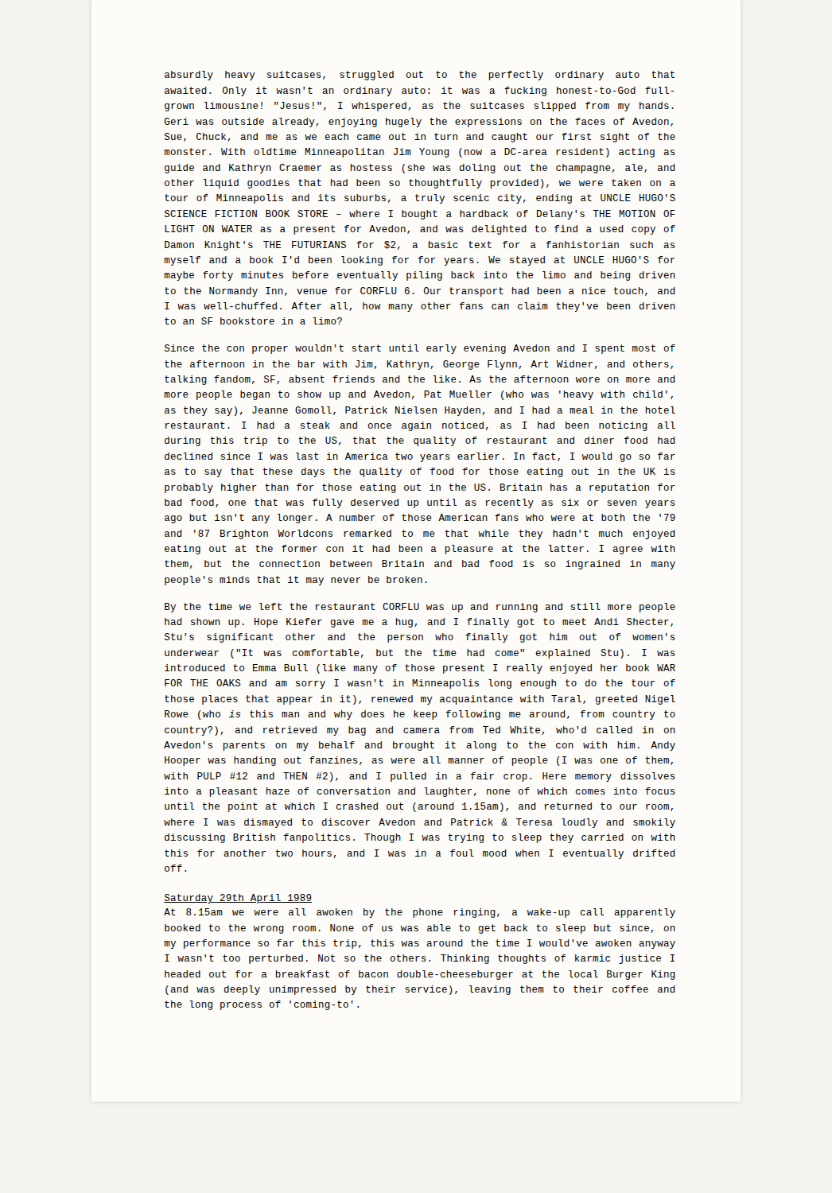absurdly heavy suitcases, struggled out to the perfectly ordinary auto that awaited. Only it wasn't an ordinary auto: it was a fucking honest-to-God full-grown limousine! "Jesus!", I whispered, as the suitcases slipped from my hands. Geri was outside already, enjoying hugely the expressions on the faces of Avedon, Sue, Chuck, and me as we each came out in turn and caught our first sight of the monster. With oldtime Minneapolitan Jim Young (now a DC-area resident) acting as guide and Kathryn Craemer as hostess (she was doling out the champagne, ale, and other liquid goodies that had been so thoughtfully provided), we were taken on a tour of Minneapolis and its suburbs, a truly scenic city, ending at UNCLE HUGO'S SCIENCE FICTION BOOK STORE – where I bought a hardback of Delany's THE MOTION OF LIGHT ON WATER as a present for Avedon, and was delighted to find a used copy of Damon Knight's THE FUTURIANS for $2, a basic text for a fanhistorian such as myself and a book I'd been looking for for years. We stayed at UNCLE HUGO'S for maybe forty minutes before eventually piling back into the limo and being driven to the Normandy Inn, venue for CORFLU 6. Our transport had been a nice touch, and I was well-chuffed. After all, how many other fans can claim they've been driven to an SF bookstore in a limo?
Since the con proper wouldn't start until early evening Avedon and I spent most of the afternoon in the bar with Jim, Kathryn, George Flynn, Art Widner, and others, talking fandom, SF, absent friends and the like. As the afternoon wore on more and more people began to show up and Avedon, Pat Mueller (who was 'heavy with child', as they say), Jeanne Gomoll, Patrick Nielsen Hayden, and I had a meal in the hotel restaurant. I had a steak and once again noticed, as I had been noticing all during this trip to the US, that the quality of restaurant and diner food had declined since I was last in America two years earlier. In fact, I would go so far as to say that these days the quality of food for those eating out in the UK is probably higher than for those eating out in the US. Britain has a reputation for bad food, one that was fully deserved up until as recently as six or seven years ago but isn't any longer. A number of those American fans who were at both the '79 and '87 Brighton Worldcons remarked to me that while they hadn't much enjoyed eating out at the former con it had been a pleasure at the latter. I agree with them, but the connection between Britain and bad food is so ingrained in many people's minds that it may never be broken.
By the time we left the restaurant CORFLU was up and running and still more people had shown up. Hope Kiefer gave me a hug, and I finally got to meet Andi Shecter, Stu's significant other and the person who finally got him out of women's underwear ("It was comfortable, but the time had come" explained Stu). I was introduced to Emma Bull (like many of those present I really enjoyed her book WAR FOR THE OAKS and am sorry I wasn't in Minneapolis long enough to do the tour of those places that appear in it), renewed my acquaintance with Taral, greeted Nigel Rowe (who is this man and why does he keep following me around, from country to country?), and retrieved my bag and camera from Ted White, who'd called in on Avedon's parents on my behalf and brought it along to the con with him. Andy Hooper was handing out fanzines, as were all manner of people (I was one of them, with PULP #12 and THEN #2), and I pulled in a fair crop. Here memory dissolves into a pleasant haze of conversation and laughter, none of which comes into focus until the point at which I crashed out (around 1.15am), and returned to our room, where I was dismayed to discover Avedon and Patrick & Teresa loudly and smokily discussing British fanpolitics. Though I was trying to sleep they carried on with this for another two hours, and I was in a foul mood when I eventually drifted off.
Saturday 29th April 1989
At 8.15am we were all awoken by the phone ringing, a wake-up call apparently booked to the wrong room. None of us was able to get back to sleep but since, on my performance so far this trip, this was around the time I would've awoken anyway I wasn't too perturbed. Not so the others. Thinking thoughts of karmic justice I headed out for a breakfast of bacon double-cheeseburger at the local Burger King (and was deeply unimpressed by their service), leaving them to their coffee and the long process of 'coming-to'.